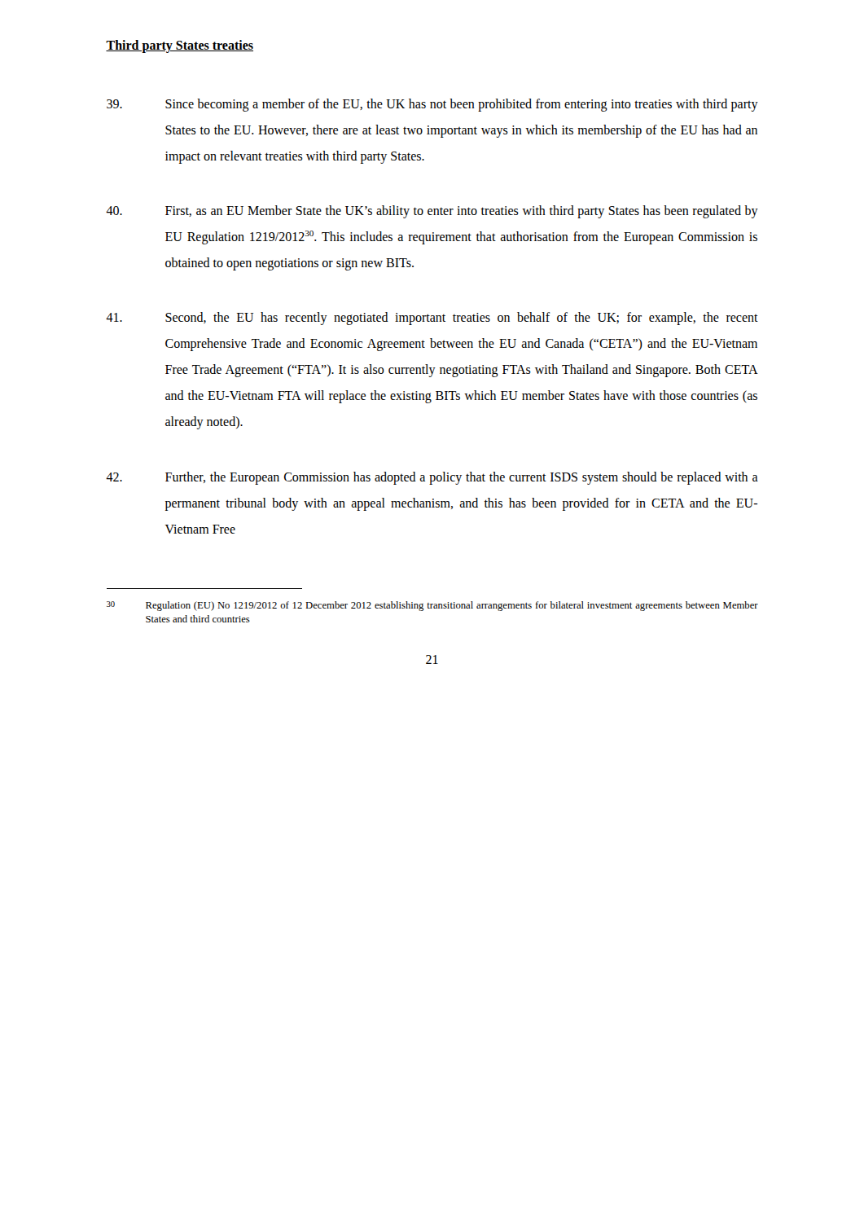Third party States treaties
Since becoming a member of the EU, the UK has not been prohibited from entering into treaties with third party States to the EU. However, there are at least two important ways in which its membership of the EU has had an impact on relevant treaties with third party States.
First, as an EU Member State the UK’s ability to enter into treaties with third party States has been regulated by EU Regulation 1219/201230. This includes a requirement that authorisation from the European Commission is obtained to open negotiations or sign new BITs.
Second, the EU has recently negotiated important treaties on behalf of the UK; for example, the recent Comprehensive Trade and Economic Agreement between the EU and Canada (“CETA”) and the EU-Vietnam Free Trade Agreement (“FTA”). It is also currently negotiating FTAs with Thailand and Singapore. Both CETA and the EU-Vietnam FTA will replace the existing BITs which EU member States have with those countries (as already noted).
Further, the European Commission has adopted a policy that the current ISDS system should be replaced with a permanent tribunal body with an appeal mechanism, and this has been provided for in CETA and the EU-Vietnam Free
30 Regulation (EU) No 1219/2012 of 12 December 2012 establishing transitional arrangements for bilateral investment agreements between Member States and third countries
21